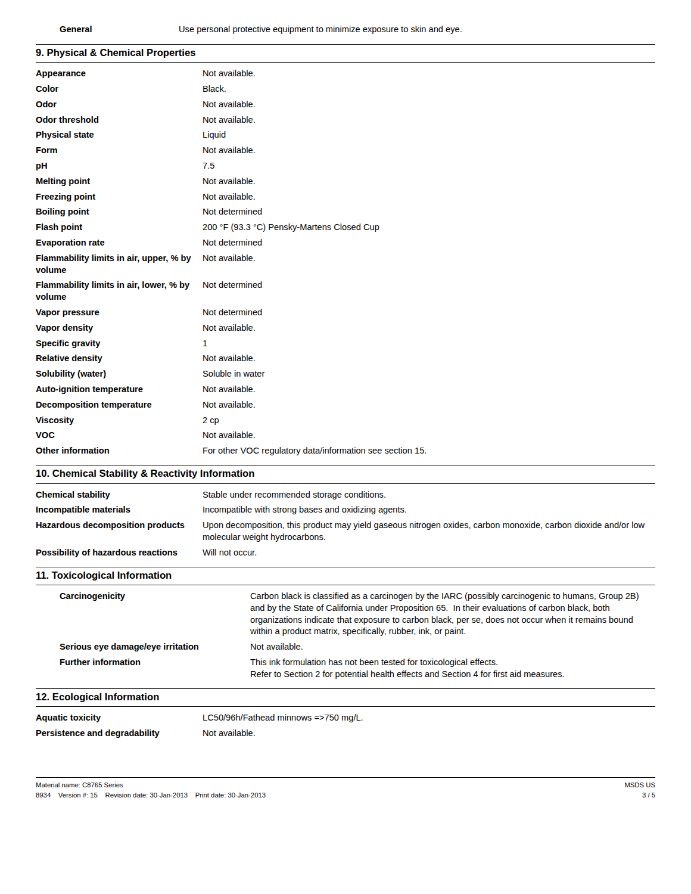General
Use personal protective equipment to minimize exposure to skin and eye.
9. Physical & Chemical Properties
| Appearance | Not available. |
| Color | Black. |
| Odor | Not available. |
| Odor threshold | Not available. |
| Physical state | Liquid |
| Form | Not available. |
| pH | 7.5 |
| Melting point | Not available. |
| Freezing point | Not available. |
| Boiling point | Not determined |
| Flash point | 200 °F (93.3 °C) Pensky-Martens Closed Cup |
| Evaporation rate | Not determined |
| Flammability limits in air, upper, % by volume | Not available. |
| Flammability limits in air, lower, % by volume | Not determined |
| Vapor pressure | Not determined |
| Vapor density | Not available. |
| Specific gravity | 1 |
| Relative density | Not available. |
| Solubility (water) | Soluble in water |
| Auto-ignition temperature | Not available. |
| Decomposition temperature | Not available. |
| Viscosity | 2 cp |
| VOC | Not available. |
| Other information | For other VOC regulatory data/information see section 15. |
10. Chemical Stability & Reactivity Information
| Chemical stability | Stable under recommended storage conditions. |
| Incompatible materials | Incompatible with strong bases and oxidizing agents. |
| Hazardous decomposition products | Upon decomposition, this product may yield gaseous nitrogen oxides, carbon monoxide, carbon dioxide and/or low molecular weight hydrocarbons. |
| Possibility of hazardous reactions | Will not occur. |
11. Toxicological Information
| Carcinogenicity | Carbon black is classified as a carcinogen by the IARC (possibly carcinogenic to humans, Group 2B) and by the State of California under Proposition 65. In their evaluations of carbon black, both organizations indicate that exposure to carbon black, per se, does not occur when it remains bound within a product matrix, specifically, rubber, ink, or paint. |
| Serious eye damage/eye irritation | Not available. |
| Further information | This ink formulation has not been tested for toxicological effects. Refer to Section 2 for potential health effects and Section 4 for first aid measures. |
12. Ecological Information
| Aquatic toxicity | LC50/96h/Fathead minnows =>750 mg/L. |
| Persistence and degradability | Not available. |
Material name: C8765 Series
8934 Version #: 15 Revision date: 30-Jan-2013 Print date: 30-Jan-2013
MSDS US
3 / 5